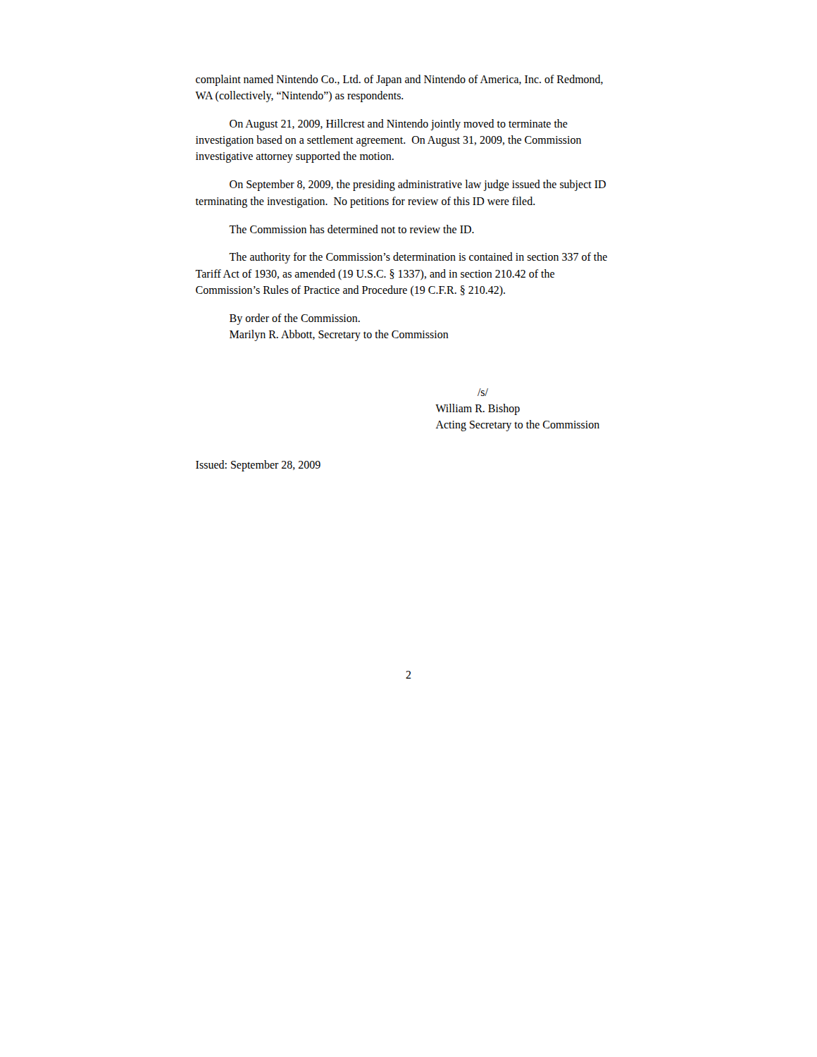complaint named Nintendo Co., Ltd. of Japan and Nintendo of America, Inc. of Redmond, WA (collectively, “Nintendo”) as respondents.
On August 21, 2009, Hillcrest and Nintendo jointly moved to terminate the investigation based on a settlement agreement. On August 31, 2009, the Commission investigative attorney supported the motion.
On September 8, 2009, the presiding administrative law judge issued the subject ID terminating the investigation. No petitions for review of this ID were filed.
The Commission has determined not to review the ID.
The authority for the Commission’s determination is contained in section 337 of the Tariff Act of 1930, as amended (19 U.S.C. § 1337), and in section 210.42 of the Commission’s Rules of Practice and Procedure (19 C.F.R. § 210.42).
By order of the Commission.
Marilyn R. Abbott, Secretary to the Commission
/s/
William R. Bishop
Acting Secretary to the Commission
Issued: September 28, 2009
2